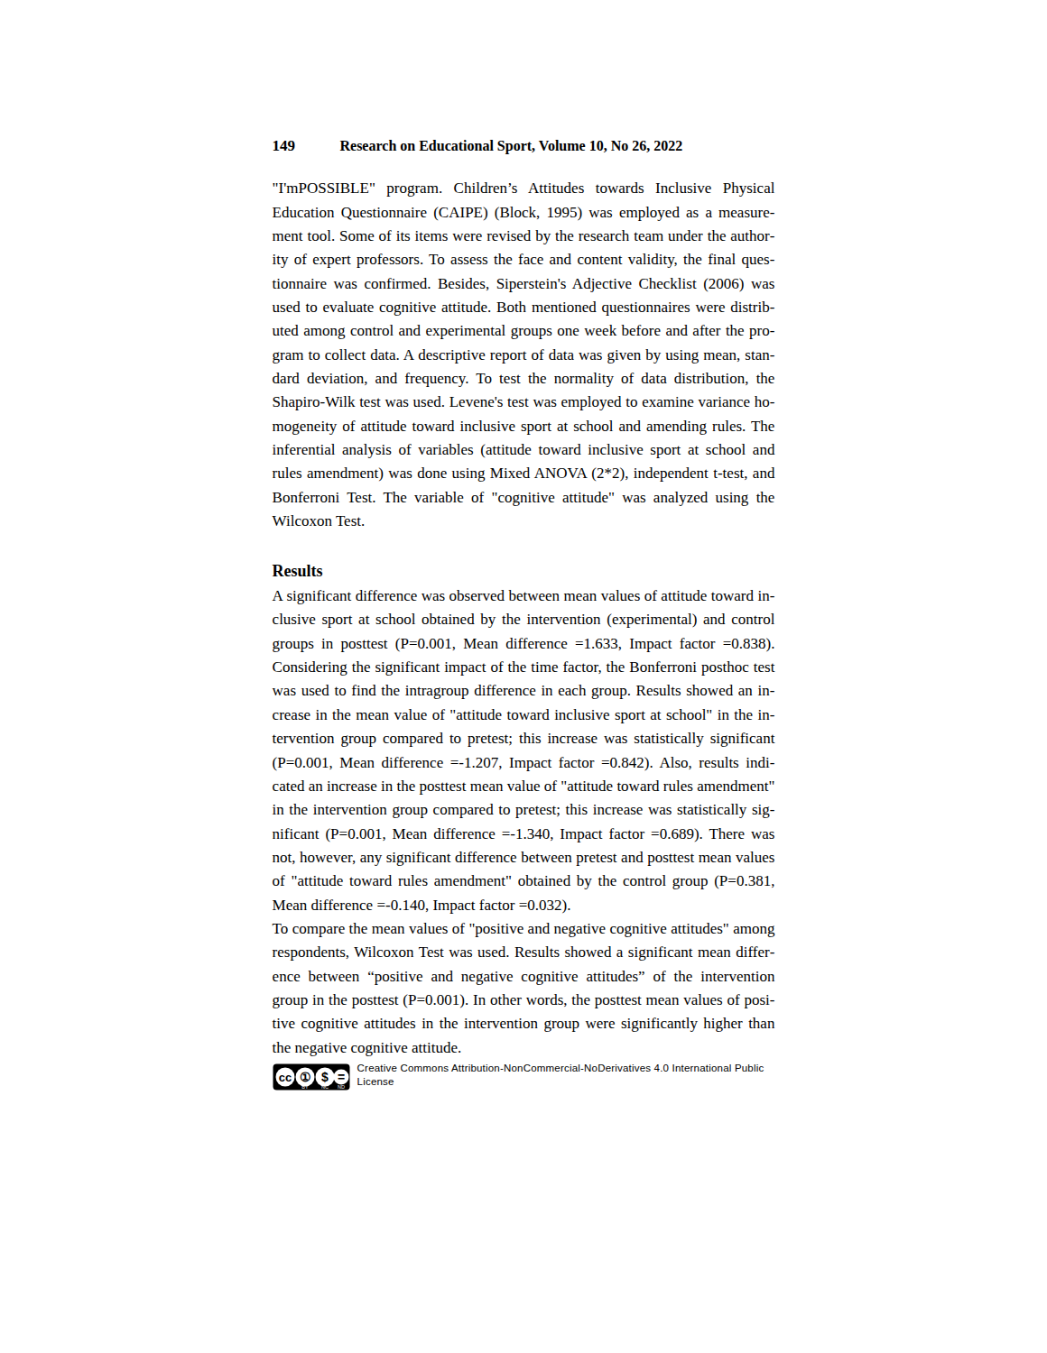149 Research on Educational Sport, Volume 10, No 26, 2022
"I'mPOSSIBLE" program. Children’s Attitudes towards Inclusive Physical Education Questionnaire (CAIPE) (Block, 1995) was employed as a measurement tool. Some of its items were revised by the research team under the authority of expert professors. To assess the face and content validity, the final questionnaire was confirmed. Besides, Siperstein's Adjective Checklist (2006) was used to evaluate cognitive attitude. Both mentioned questionnaires were distributed among control and experimental groups one week before and after the program to collect data. A descriptive report of data was given by using mean, standard deviation, and frequency. To test the normality of data distribution, the Shapiro-Wilk test was used. Levene's test was employed to examine variance homogeneity of attitude toward inclusive sport at school and amending rules. The inferential analysis of variables (attitude toward inclusive sport at school and rules amendment) was done using Mixed ANOVA (2*2), independent t-test, and Bonferroni Test. The variable of "cognitive attitude" was analyzed using the Wilcoxon Test.
Results
A significant difference was observed between mean values of attitude toward inclusive sport at school obtained by the intervention (experimental) and control groups in posttest (P=0.001, Mean difference =1.633, Impact factor =0.838). Considering the significant impact of the time factor, the Bonferroni posthoc test was used to find the intragroup difference in each group. Results showed an increase in the mean value of "attitude toward inclusive sport at school" in the intervention group compared to pretest; this increase was statistically significant (P=0.001, Mean difference =-1.207, Impact factor =0.842). Also, results indicated an increase in the posttest mean value of "attitude toward rules amendment" in the intervention group compared to pretest; this increase was statistically significant (P=0.001, Mean difference =-1.340, Impact factor =0.689). There was not, however, any significant difference between pretest and posttest mean values of "attitude toward rules amendment" obtained by the control group (P=0.381, Mean difference =-0.140, Impact factor =0.032).
To compare the mean values of "positive and negative cognitive attitudes" among respondents, Wilcoxon Test was used. Results showed a significant mean difference between “positive and negative cognitive attitudes” of the intervention group in the posttest (P=0.001). In other words, the posttest mean values of positive cognitive attitudes in the intervention group were significantly higher than the negative cognitive attitude.
cc ① $ = BY NC ND
Creative Commons Attribution-NonCommercial-NoDerivatives 4.0 International Public License